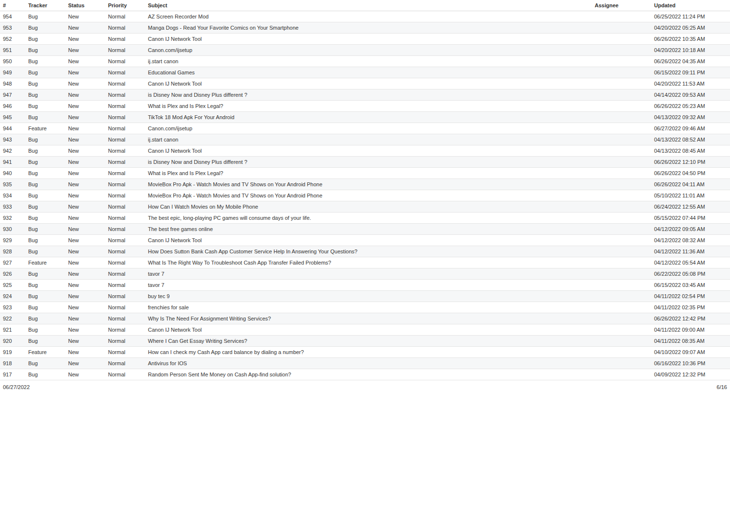| # | Tracker | Status | Priority | Subject | Assignee | Updated |
| --- | --- | --- | --- | --- | --- | --- |
| 954 | Bug | New | Normal | AZ Screen Recorder Mod | | 06/25/2022 11:24 PM |
| 953 | Bug | New | Normal | Manga Dogs - Read Your Favorite Comics on Your Smartphone | | 04/20/2022 05:25 AM |
| 952 | Bug | New | Normal | Canon IJ Network Tool | | 06/26/2022 10:35 AM |
| 951 | Bug | New | Normal | Canon.com/ijsetup | | 04/20/2022 10:18 AM |
| 950 | Bug | New | Normal | ij.start canon | | 06/26/2022 04:35 AM |
| 949 | Bug | New | Normal | Educational Games | | 06/15/2022 09:11 PM |
| 948 | Bug | New | Normal | Canon IJ Network Tool | | 04/20/2022 11:53 AM |
| 947 | Bug | New | Normal | is Disney Now and Disney Plus different ? | | 04/14/2022 09:53 AM |
| 946 | Bug | New | Normal | What is Plex and Is Plex Legal? | | 06/26/2022 05:23 AM |
| 945 | Bug | New | Normal | TikTok 18 Mod Apk For Your Android | | 04/13/2022 09:32 AM |
| 944 | Feature | New | Normal | Canon.com/ijsetup | | 06/27/2022 09:46 AM |
| 943 | Bug | New | Normal | ij.start canon | | 04/13/2022 08:52 AM |
| 942 | Bug | New | Normal | Canon IJ Network Tool | | 04/13/2022 08:45 AM |
| 941 | Bug | New | Normal | is Disney Now and Disney Plus different ? | | 06/26/2022 12:10 PM |
| 940 | Bug | New | Normal | What is Plex and Is Plex Legal? | | 06/26/2022 04:50 PM |
| 935 | Bug | New | Normal | MovieBox Pro Apk - Watch Movies and TV Shows on Your Android Phone | | 06/26/2022 04:11 AM |
| 934 | Bug | New | Normal | MovieBox Pro Apk - Watch Movies and TV Shows on Your Android Phone | | 05/10/2022 11:01 AM |
| 933 | Bug | New | Normal | How Can I Watch Movies on My Mobile Phone | | 06/24/2022 12:55 AM |
| 932 | Bug | New | Normal | The best epic, long-playing PC games will consume days of your life. | | 05/15/2022 07:44 PM |
| 930 | Bug | New | Normal | The best free games online | | 04/12/2022 09:05 AM |
| 929 | Bug | New | Normal | Canon IJ Network Tool | | 04/12/2022 08:32 AM |
| 928 | Bug | New | Normal | How Does Sutton Bank Cash App Customer Service Help In Answering Your Questions? | | 04/12/2022 11:36 AM |
| 927 | Feature | New | Normal | What Is The Right Way To Troubleshoot Cash App Transfer Failed Problems? | | 04/12/2022 05:54 AM |
| 926 | Bug | New | Normal | tavor 7 | | 06/22/2022 05:08 PM |
| 925 | Bug | New | Normal | tavor 7 | | 06/15/2022 03:45 AM |
| 924 | Bug | New | Normal | buy tec 9 | | 04/11/2022 02:54 PM |
| 923 | Bug | New | Normal | frenchies for sale | | 04/11/2022 02:35 PM |
| 922 | Bug | New | Normal | Why Is The Need For Assignment Writing Services? | | 06/26/2022 12:42 PM |
| 921 | Bug | New | Normal | Canon IJ Network Tool | | 04/11/2022 09:00 AM |
| 920 | Bug | New | Normal | Where I Can Get Essay Writing Services? | | 04/11/2022 08:35 AM |
| 919 | Feature | New | Normal | How can I check my Cash App card balance by dialing a number? | | 04/10/2022 09:07 AM |
| 918 | Bug | New | Normal | Antivirus for IOS | | 06/16/2022 10:36 PM |
| 917 | Bug | New | Normal | Random Person Sent Me Money on Cash App-find solution? | | 04/09/2022 12:32 PM |
06/27/2022 6/16